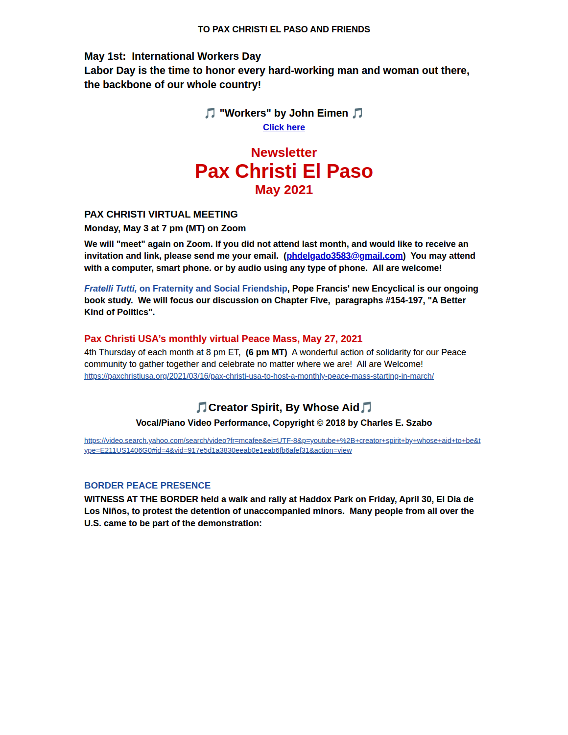TO PAX CHRISTI EL PASO AND FRIENDS
May 1st: International Workers Day
Labor Day is the time to honor every hard-working man and woman out there, the backbone of our whole country!
🎵 "Workers" by John Eimen 🎵
Click here
Newsletter Pax Christi El Paso May 2021
PAX CHRISTI VIRTUAL MEETING
Monday, May 3 at 7 pm (MT) on Zoom
We will "meet" again on Zoom. If you did not attend last month, and would like to receive an invitation and link, please send me your email. (phdelgado3583@gmail.com) You may attend with a computer, smart phone. or by audio using any type of phone. All are welcome!
Fratelli Tutti, on Fraternity and Social Friendship, Pope Francis' new Encyclical is our ongoing book study. We will focus our discussion on Chapter Five, paragraphs #154-197, "A Better Kind of Politics".
Pax Christi USA’s monthly virtual Peace Mass, May 27, 2021
4th Thursday of each month at 8 pm ET, (6 pm MT) A wonderful action of solidarity for our Peace community to gather together and celebrate no matter where we are! All are Welcome! https://paxchristiusa.org/2021/03/16/pax-christi-usa-to-host-a-monthly-peace-mass-starting-in-march/
🎵Creator Spirit, By Whose Aid🎵
Vocal/Piano Video Performance, Copyright © 2018 by Charles E. Szabo
https://video.search.yahoo.com/search/video?fr=mcafee&ei=UTF-8&p=youtube+%2B+creator+spirit+by+whose+aid+to+be&type=E211US1406G0#id=4&vid=917e5d1a3830eeab0e1eab6fb6afef31&action=view
BORDER PEACE PRESENCE
WITNESS AT THE BORDER held a walk and rally at Haddox Park on Friday, April 30, El Dia de Los Niños, to protest the detention of unaccompanied minors. Many people from all over the U.S. came to be part of the demonstration: